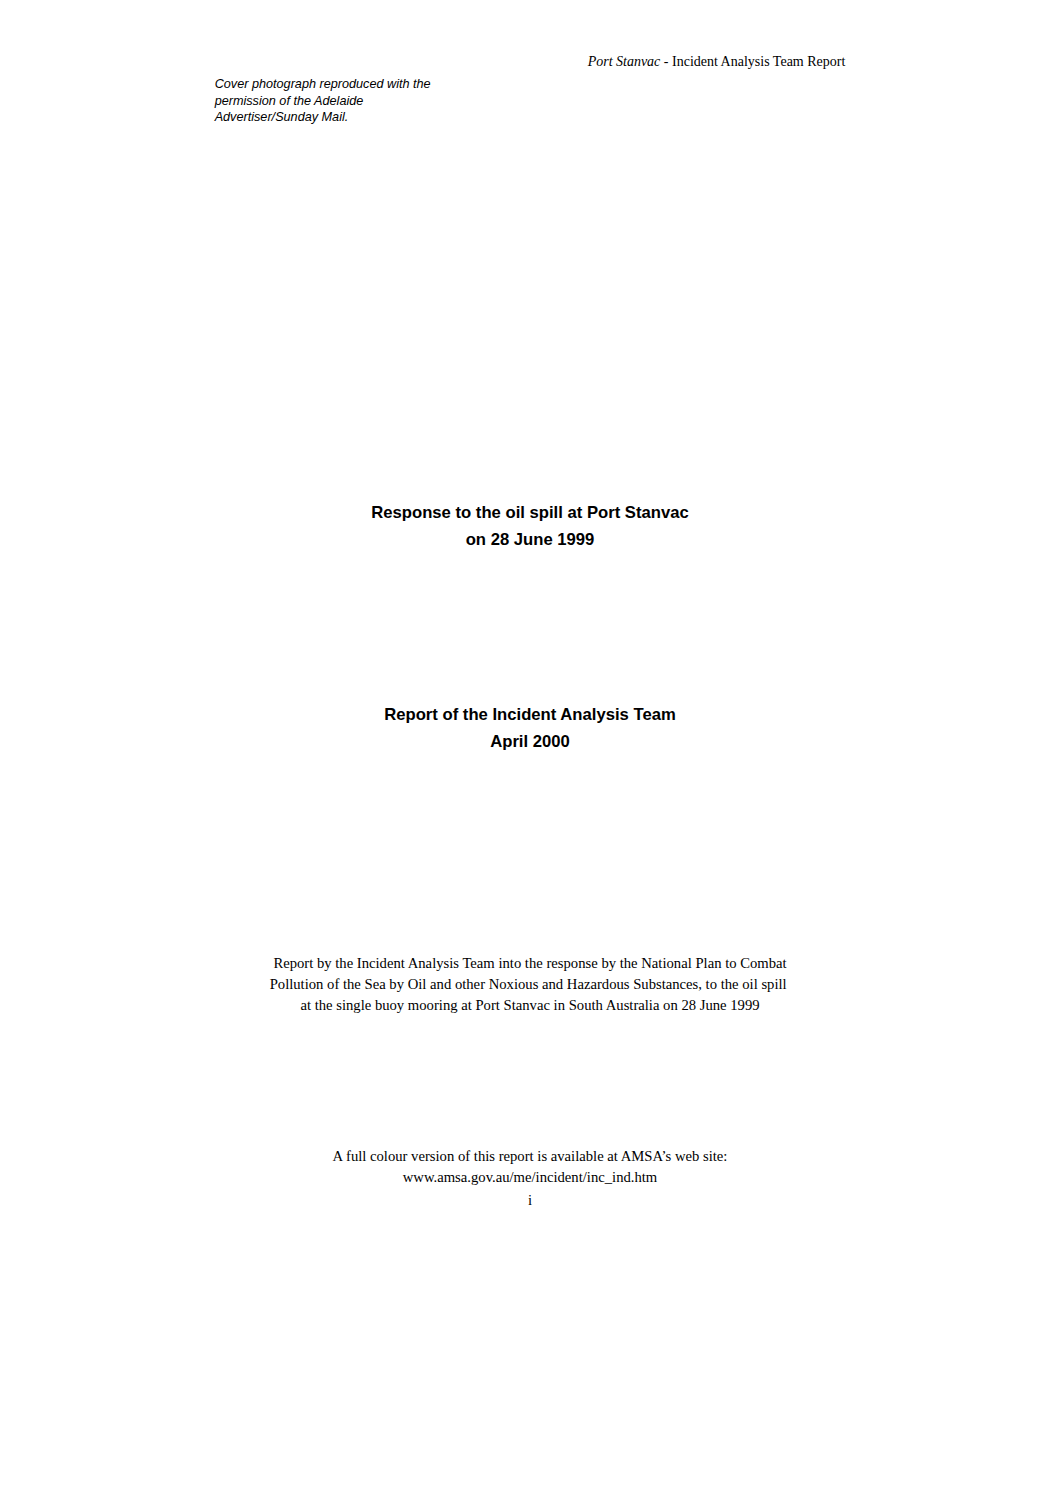Port Stanvac - Incident Analysis Team Report
Cover photograph reproduced with the permission of the Adelaide Advertiser/Sunday Mail.
Response to the oil spill at Port Stanvac
on 28 June 1999
Report of the Incident Analysis Team
April 2000
Report by the Incident Analysis Team into the response by the National Plan to Combat Pollution of the Sea by Oil and other Noxious and Hazardous Substances, to the oil spill at the single buoy mooring at Port Stanvac in South Australia on 28 June 1999
A full colour version of this report is available at AMSA’s web site:
www.amsa.gov.au/me/incident/inc_ind.htm
i